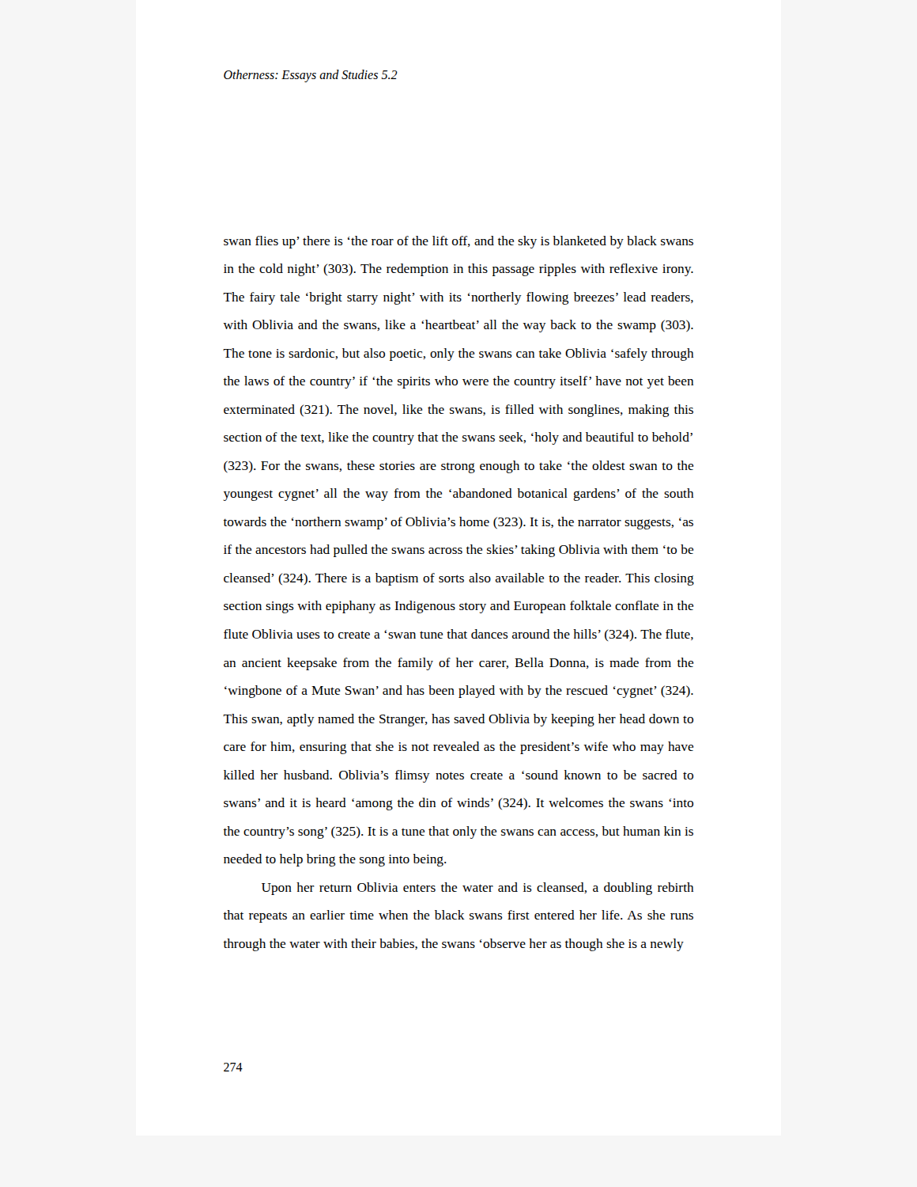Otherness: Essays and Studies 5.2
swan flies up’ there is ‘the roar of the lift off, and the sky is blanketed by black swans in the cold night’ (303). The redemption in this passage ripples with reflexive irony. The fairy tale ‘bright starry night’ with its ‘northerly flowing breezes’ lead readers, with Oblivia and the swans, like a ‘heartbeat’ all the way back to the swamp (303). The tone is sardonic, but also poetic, only the swans can take Oblivia ‘safely through the laws of the country’ if ‘the spirits who were the country itself’ have not yet been exterminated (321). The novel, like the swans, is filled with songlines, making this section of the text, like the country that the swans seek, ‘holy and beautiful to behold’ (323). For the swans, these stories are strong enough to take ‘the oldest swan to the youngest cygnet’ all the way from the ‘abandoned botanical gardens’ of the south towards the ‘northern swamp’ of Oblivia’s home (323). It is, the narrator suggests, ‘as if the ancestors had pulled the swans across the skies’ taking Oblivia with them ‘to be cleansed’ (324). There is a baptism of sorts also available to the reader. This closing section sings with epiphany as Indigenous story and European folktale conflate in the flute Oblivia uses to create a ‘swan tune that dances around the hills’ (324). The flute, an ancient keepsake from the family of her carer, Bella Donna, is made from the ‘wingbone of a Mute Swan’ and has been played with by the rescued ‘cygnet’ (324). This swan, aptly named the Stranger, has saved Oblivia by keeping her head down to care for him, ensuring that she is not revealed as the president’s wife who may have killed her husband. Oblivia’s flimsy notes create a ‘sound known to be sacred to swans’ and it is heard ‘among the din of winds’ (324). It welcomes the swans ‘into the country’s song’ (325). It is a tune that only the swans can access, but human kin is needed to help bring the song into being.
Upon her return Oblivia enters the water and is cleansed, a doubling rebirth that repeats an earlier time when the black swans first entered her life. As she runs through the water with their babies, the swans ‘observe her as though she is a newly
274